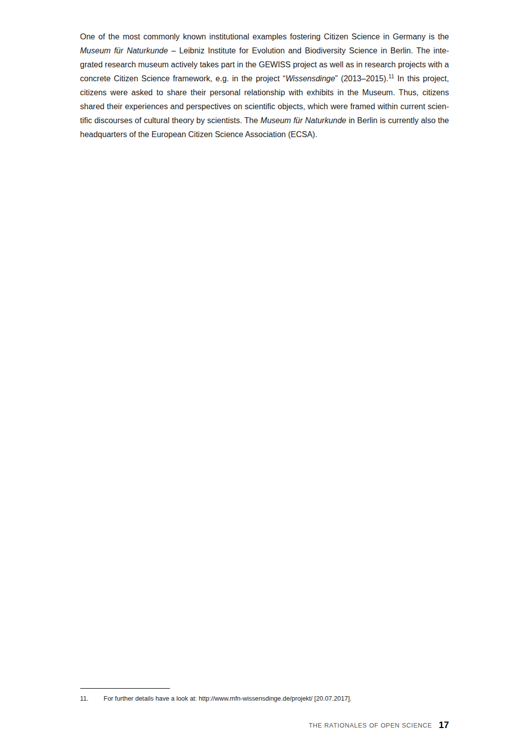One of the most commonly known institutional examples fostering Citizen Science in Germany is the Museum für Naturkunde – Leibniz Institute for Evolution and Biodiversity Science in Berlin. The integrated research museum actively takes part in the GEWISS project as well as in research projects with a concrete Citizen Science framework, e.g. in the project “Wissensdinge” (2013–2015).11 In this project, citizens were asked to share their personal relationship with exhibits in the Museum. Thus, citizens shared their experiences and perspectives on scientific objects, which were framed within current scientific discourses of cultural theory by scientists. The Museum für Naturkunde in Berlin is currently also the headquarters of the European Citizen Science Association (ECSA).
11. For further details have a look at: http://www.mfn-wissensdinge.de/projekt/ [20.07.2017].
The Rationales of Open Science 17